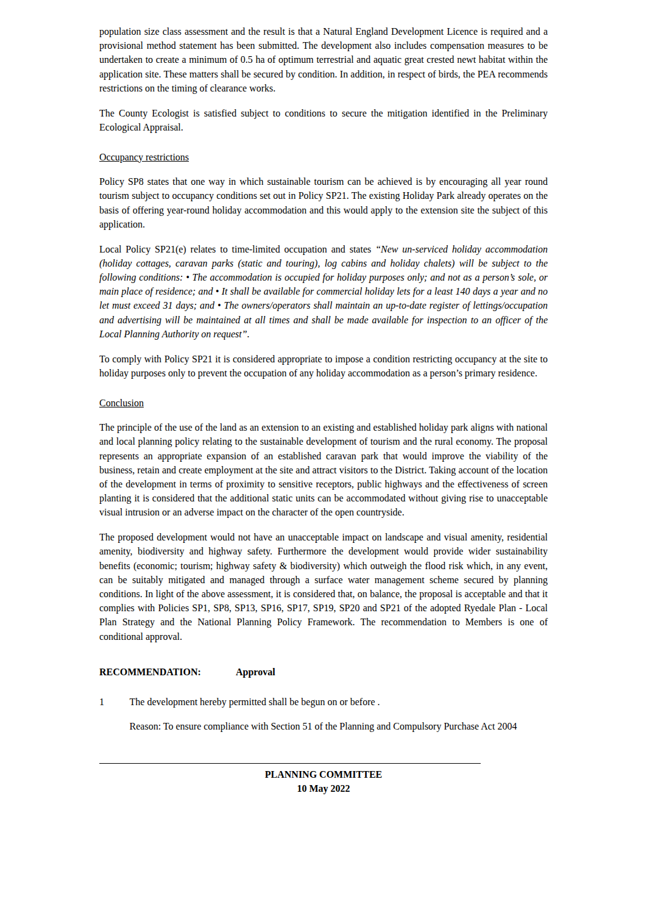population size class assessment and the result is that a Natural England Development Licence is required and a provisional method statement has been submitted. The development also includes compensation measures to be undertaken to create a minimum of 0.5 ha of optimum terrestrial and aquatic great crested newt habitat within the application site. These matters shall be secured by condition. In addition, in respect of birds, the PEA recommends restrictions on the timing of clearance works.
The County Ecologist is satisfied subject to conditions to secure the mitigation identified in the Preliminary Ecological Appraisal.
Occupancy restrictions
Policy SP8 states that one way in which sustainable tourism can be achieved is by encouraging all year round tourism subject to occupancy conditions set out in Policy SP21. The existing Holiday Park already operates on the basis of offering year-round holiday accommodation and this would apply to the extension site the subject of this application.
Local Policy SP21(e) relates to time-limited occupation and states “New un-serviced holiday accommodation (holiday cottages, caravan parks (static and touring), log cabins and holiday chalets) will be subject to the following conditions: • The accommodation is occupied for holiday purposes only; and not as a person’s sole, or main place of residence; and • It shall be available for commercial holiday lets for a least 140 days a year and no let must exceed 31 days; and • The owners/operators shall maintain an up-to-date register of lettings/occupation and advertising will be maintained at all times and shall be made available for inspection to an officer of the Local Planning Authority on request”.
To comply with Policy SP21 it is considered appropriate to impose a condition restricting occupancy at the site to holiday purposes only to prevent the occupation of any holiday accommodation as a person’s primary residence.
Conclusion
The principle of the use of the land as an extension to an existing and established holiday park aligns with national and local planning policy relating to the sustainable development of tourism and the rural economy. The proposal represents an appropriate expansion of an established caravan park that would improve the viability of the business, retain and create employment at the site and attract visitors to the District. Taking account of the location of the development in terms of proximity to sensitive receptors, public highways and the effectiveness of screen planting it is considered that the additional static units can be accommodated without giving rise to unacceptable visual intrusion or an adverse impact on the character of the open countryside.
The proposed development would not have an unacceptable impact on landscape and visual amenity, residential amenity, biodiversity and highway safety. Furthermore the development would provide wider sustainability benefits (economic; tourism; highway safety & biodiversity) which outweigh the flood risk which, in any event, can be suitably mitigated and managed through a surface water management scheme secured by planning conditions. In light of the above assessment, it is considered that, on balance, the proposal is acceptable and that it complies with Policies SP1, SP8, SP13, SP16, SP17, SP19, SP20 and SP21 of the adopted Ryedale Plan - Local Plan Strategy and the National Planning Policy Framework. The recommendation to Members is one of conditional approval.
RECOMMENDATION: Approval
1
The development hereby permitted shall be begun on or before .
Reason: To ensure compliance with Section 51 of the Planning and Compulsory Purchase Act 2004
PLANNING COMMITTEE
10 May 2022